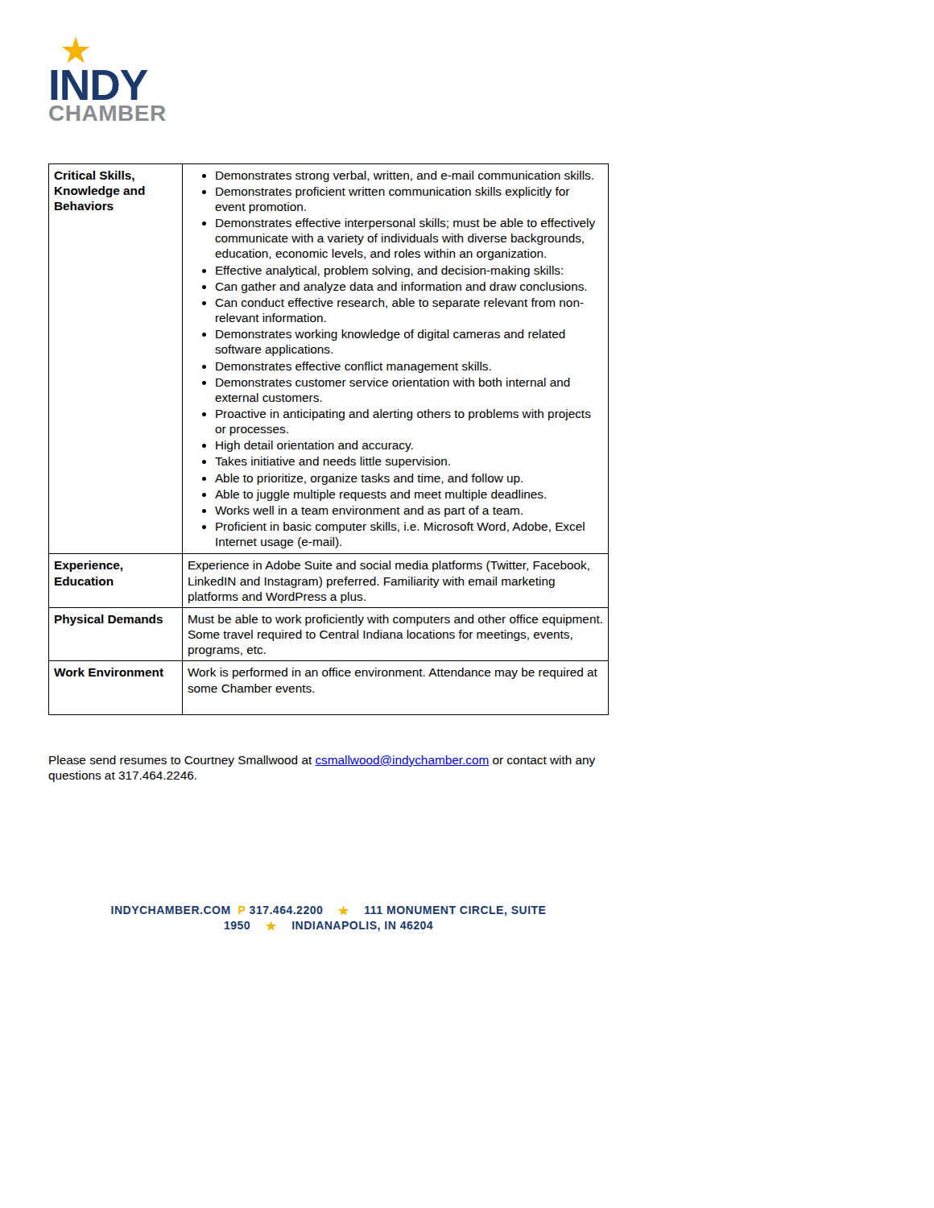★ INDY CHAMBER
| Critical Skills, Knowledge and Behaviors | Demonstrates strong verbal, written, and e-mail communication skills. Demonstrates proficient written communication skills explicitly for event promotion. Demonstrates effective interpersonal skills; must be able to effectively communicate with a variety of individuals with diverse backgrounds, education, economic levels, and roles within an organization. Effective analytical, problem solving, and decision-making skills: Can gather and analyze data and information and draw conclusions. Can conduct effective research, able to separate relevant from non-relevant information. Demonstrates working knowledge of digital cameras and related software applications. Demonstrates effective conflict management skills. Demonstrates customer service orientation with both internal and external customers. Proactive in anticipating and alerting others to problems with projects or processes. High detail orientation and accuracy. Takes initiative and needs little supervision. Able to prioritize, organize tasks and time, and follow up. Able to juggle multiple requests and meet multiple deadlines. Works well in a team environment and as part of a team. Proficient in basic computer skills, i.e. Microsoft Word, Adobe, Excel Internet usage (e-mail). |
| Experience, Education | Experience in Adobe Suite and social media platforms (Twitter, Facebook, LinkedIN and Instagram) preferred. Familiarity with email marketing platforms and WordPress a plus. |
| Physical Demands | Must be able to work proficiently with computers and other office equipment. Some travel required to Central Indiana locations for meetings, events, programs, etc. |
| Work Environment | Work is performed in an office environment. Attendance may be required at some Chamber events. |
Please send resumes to Courtney Smallwood at csmallwood@indychamber.com or contact with any questions at 317.464.2246.
INDYCHAMBER.COM P 317.464.2200 ★ 111 MONUMENT CIRCLE, SUITE 1950 ★ INDIANAPOLIS, IN 46204